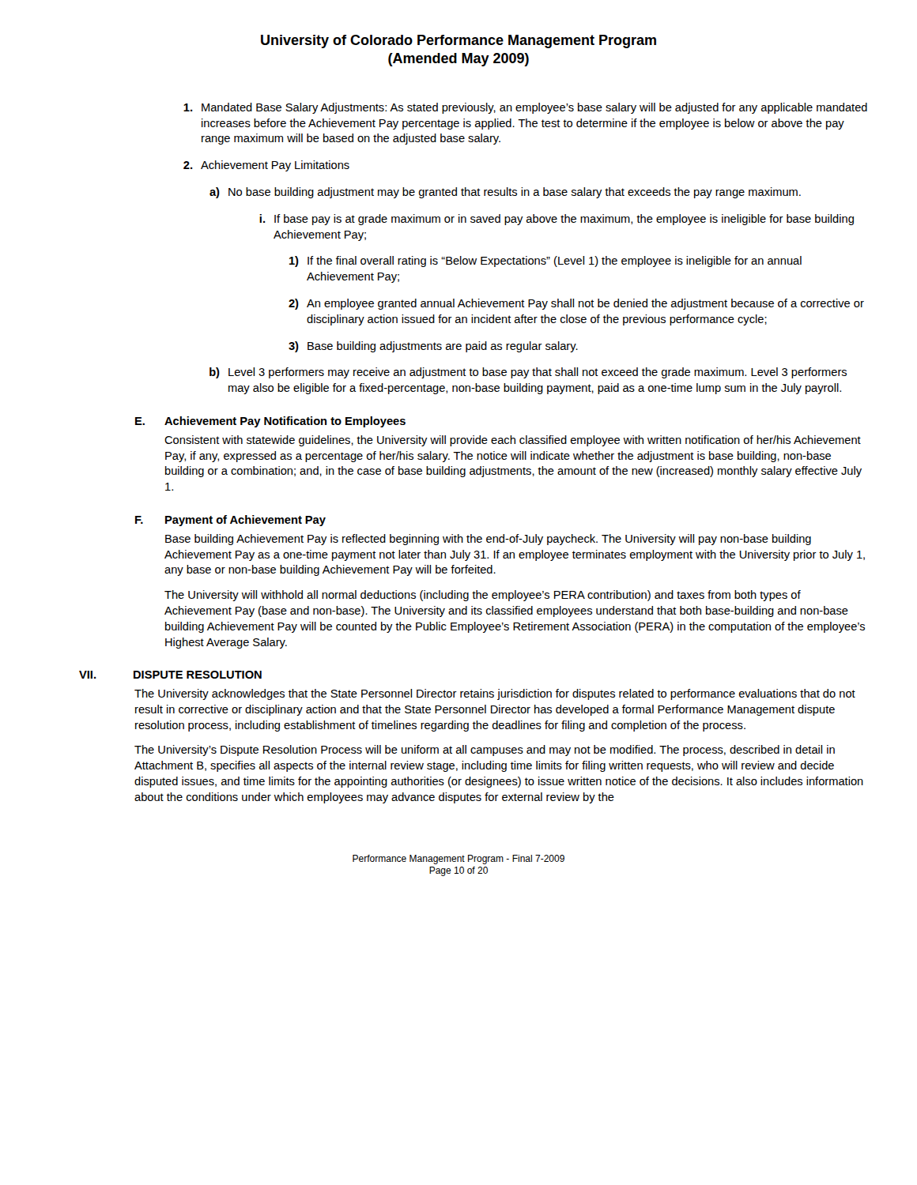University of Colorado Performance Management Program
(Amended May 2009)
1.
Mandated Base Salary Adjustments: As stated previously, an employee’s base salary will be adjusted for any applicable mandated increases before the Achievement Pay percentage is applied. The test to determine if the employee is below or above the pay range maximum will be based on the adjusted base salary.
2.
Achievement Pay Limitations
a)
No base building adjustment may be granted that results in a base salary that exceeds the pay range maximum.
i.
If base pay is at grade maximum or in saved pay above the maximum, the employee is ineligible for base building Achievement Pay;
1)
If the final overall rating is “Below Expectations” (Level 1) the employee is ineligible for an annual Achievement Pay;
2)
An employee granted annual Achievement Pay shall not be denied the adjustment because of a corrective or disciplinary action issued for an incident after the close of the previous performance cycle;
3)
Base building adjustments are paid as regular salary.
b)
Level 3 performers may receive an adjustment to base pay that shall not exceed the grade maximum. Level 3 performers may also be eligible for a fixed-percentage, non-base building payment, paid as a one-time lump sum in the July payroll.
E.
Achievement Pay Notification to Employees
Consistent with statewide guidelines, the University will provide each classified employee with written notification of her/his Achievement Pay, if any, expressed as a percentage of her/his salary. The notice will indicate whether the adjustment is base building, non-base building or a combination; and, in the case of base building adjustments, the amount of the new (increased) monthly salary effective July 1.
F.
Payment of Achievement Pay
Base building Achievement Pay is reflected beginning with the end-of-July paycheck. The University will pay non-base building Achievement Pay as a one-time payment not later than July 31. If an employee terminates employment with the University prior to July 1, any base or non-base building Achievement Pay will be forfeited.
The University will withhold all normal deductions (including the employee’s PERA contribution) and taxes from both types of Achievement Pay (base and non-base). The University and its classified employees understand that both base-building and non-base building Achievement Pay will be counted by the Public Employee’s Retirement Association (PERA) in the computation of the employee’s Highest Average Salary.
VII.
DISPUTE RESOLUTION
The University acknowledges that the State Personnel Director retains jurisdiction for disputes related to performance evaluations that do not result in corrective or disciplinary action and that the State Personnel Director has developed a formal Performance Management dispute resolution process, including establishment of timelines regarding the deadlines for filing and completion of the process.
The University’s Dispute Resolution Process will be uniform at all campuses and may not be modified. The process, described in detail in Attachment B, specifies all aspects of the internal review stage, including time limits for filing written requests, who will review and decide disputed issues, and time limits for the appointing authorities (or designees) to issue written notice of the decisions. It also includes information about the conditions under which employees may advance disputes for external review by the
Performance Management Program - Final 7-2009
Page 10 of 20